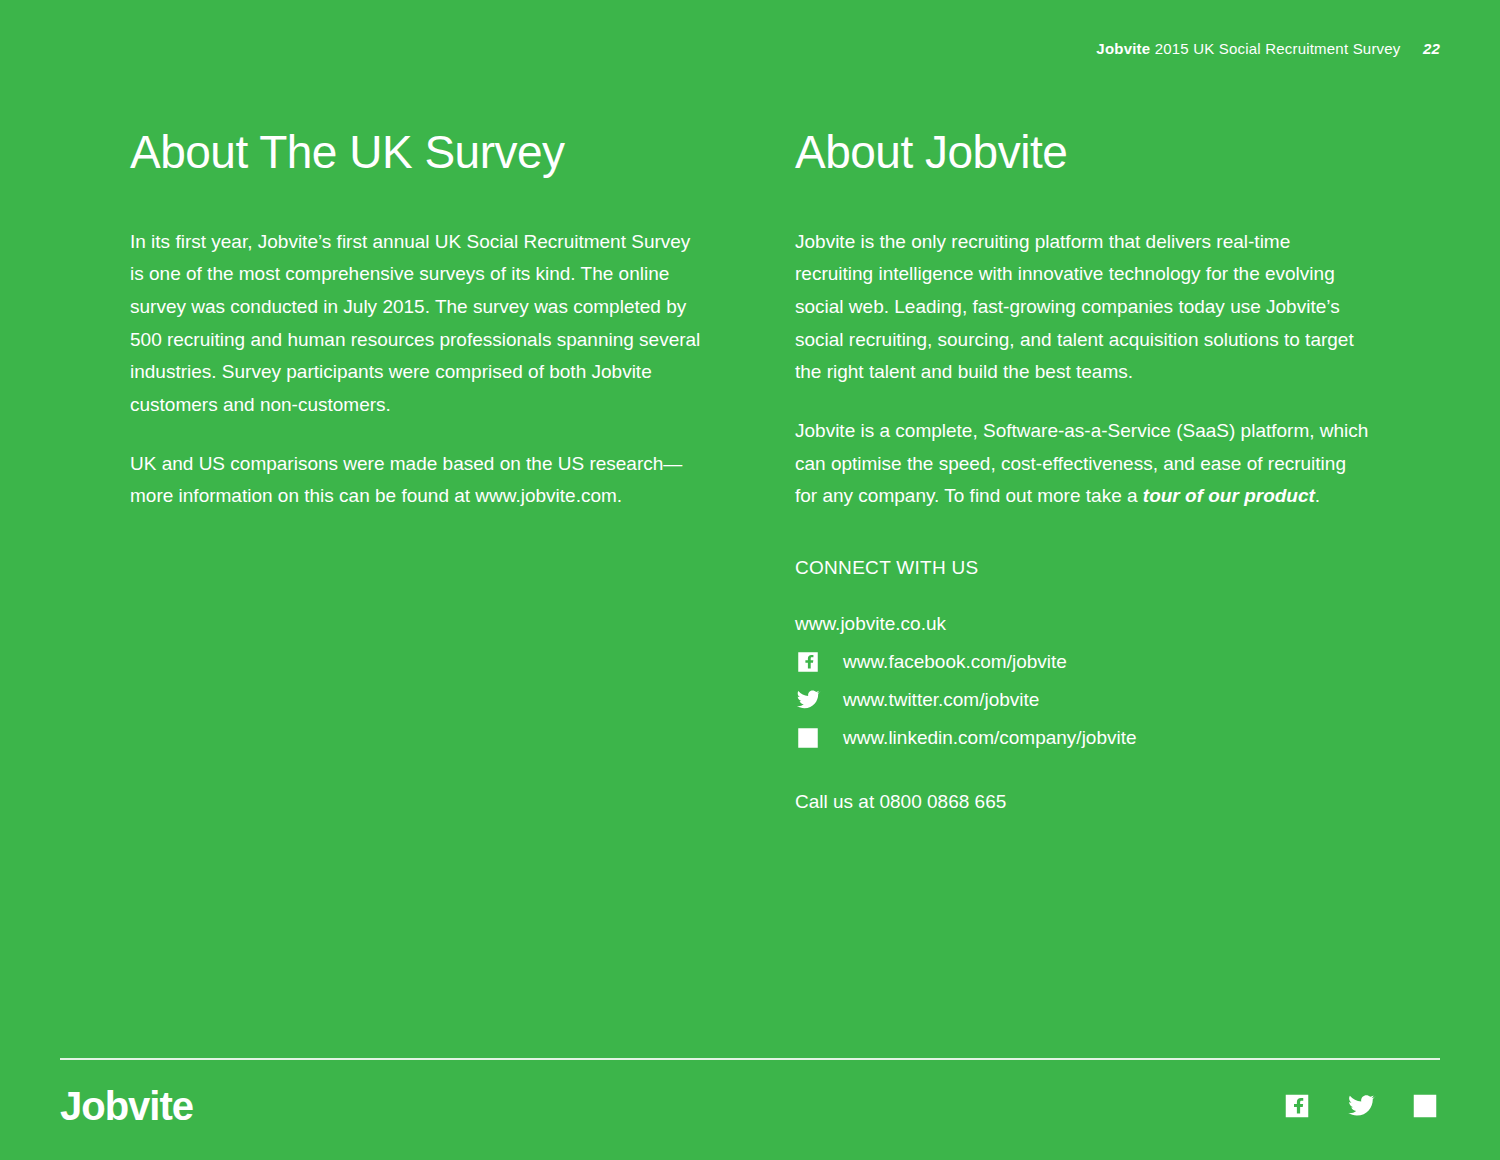Jobvite 2015 UK Social Recruitment Survey 22
About The UK Survey
In its first year, Jobvite’s first annual UK Social Recruitment Survey is one of the most comprehensive surveys of its kind. The online survey was conducted in July 2015. The survey was completed by 500 recruiting and human resources professionals spanning several industries. Survey participants were comprised of both Jobvite customers and non-customers.
UK and US comparisons were made based on the US research—more information on this can be found at www.jobvite.com.
About Jobvite
Jobvite is the only recruiting platform that delivers real-time recruiting intelligence with innovative technology for the evolving social web. Leading, fast-growing companies today use Jobvite’s social recruiting, sourcing, and talent acquisition solutions to target the right talent and build the best teams.
Jobvite is a complete, Software-as-a-Service (SaaS) platform, which can optimise the speed, cost-effectiveness, and ease of recruiting for any company. To find out more take a tour of our product.
CONNECT WITH US
www.jobvite.co.uk
www.facebook.com/jobvite
www.twitter.com/jobvite
www.linkedin.com/company/jobvite
Call us at 0800 0868 665
Jobvite